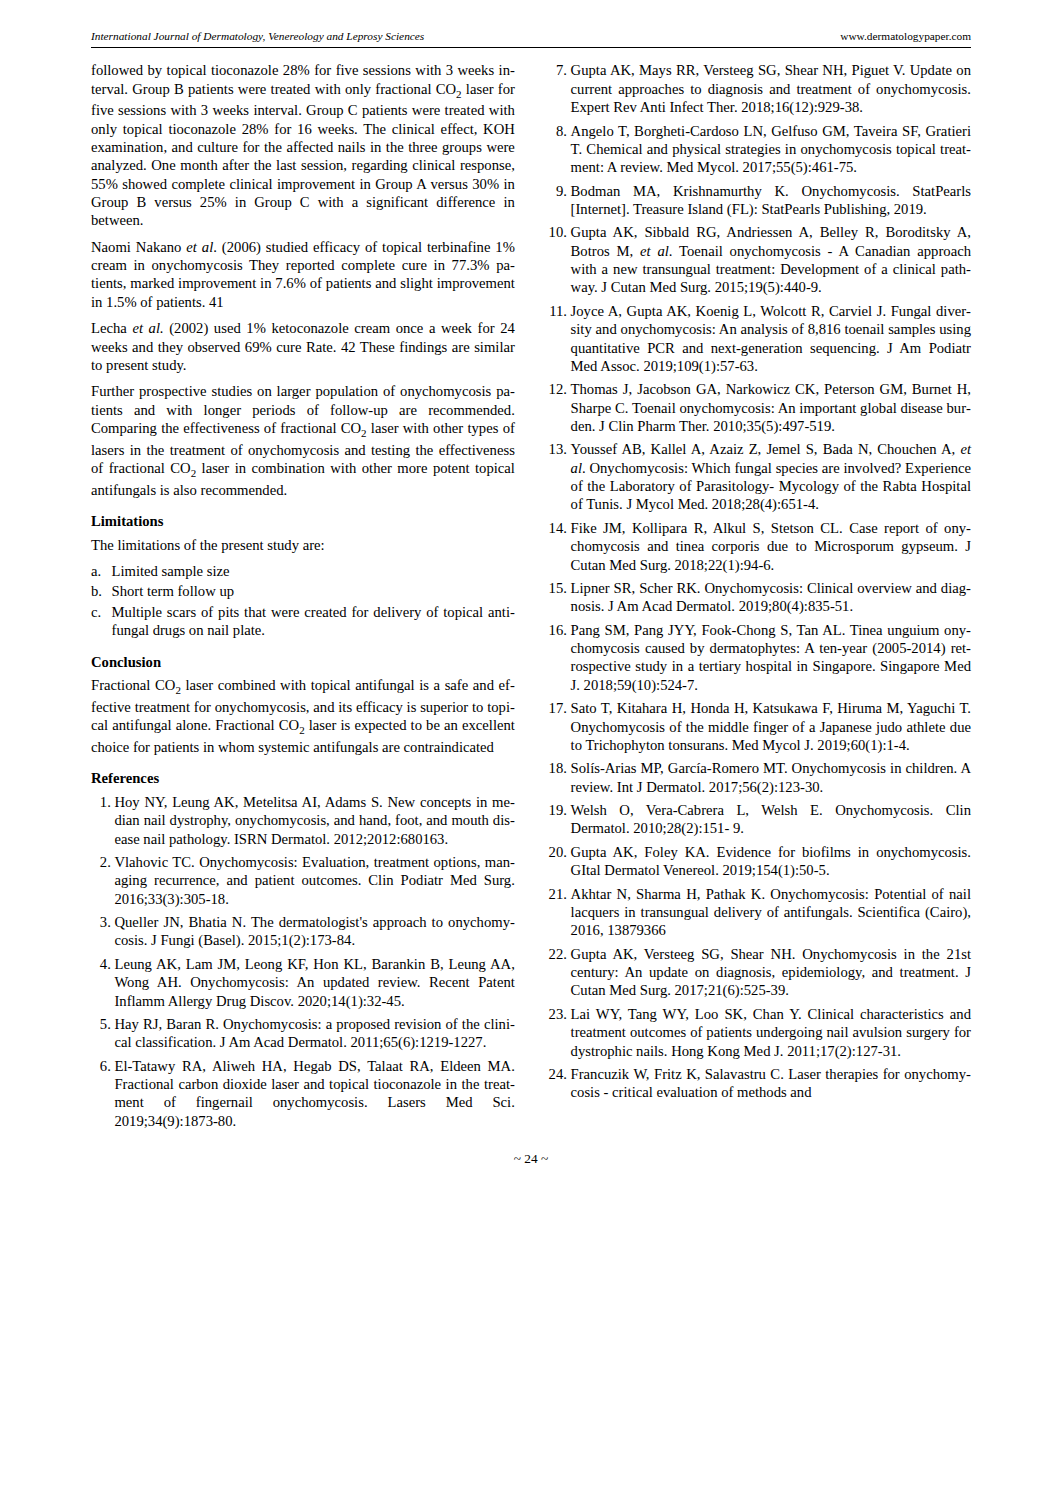International Journal of Dermatology, Venereology and Leprosy Sciences www.dermatologypaper.com
followed by topical tioconazole 28% for five sessions with 3 weeks interval. Group B patients were treated with only fractional CO2 laser for five sessions with 3 weeks interval. Group C patients were treated with only topical tioconazole 28% for 16 weeks. The clinical effect, KOH examination, and culture for the affected nails in the three groups were analyzed. One month after the last session, regarding clinical response, 55% showed complete clinical improvement in Group A versus 30% in Group B versus 25% in Group C with a significant difference in between.
Naomi Nakano et al. (2006) studied efficacy of topical terbinafine 1% cream in onychomycosis They reported complete cure in 77.3% patients, marked improvement in 7.6% of patients and slight improvement in 1.5% of patients. 41
Lecha et al. (2002) used 1% ketoconazole cream once a week for 24 weeks and they observed 69% cure Rate. 42 These findings are similar to present study.
Further prospective studies on larger population of onychomycosis patients and with longer periods of follow-up are recommended. Comparing the effectiveness of fractional CO2 laser with other types of lasers in the treatment of onychomycosis and testing the effectiveness of fractional CO2 laser in combination with other more potent topical antifungals is also recommended.
Limitations
The limitations of the present study are:
a. Limited sample size
b. Short term follow up
c. Multiple scars of pits that were created for delivery of topical antifungal drugs on nail plate.
Conclusion
Fractional CO2 laser combined with topical antifungal is a safe and effective treatment for onychomycosis, and its efficacy is superior to topical antifungal alone. Fractional CO2 laser is expected to be an excellent choice for patients in whom systemic antifungals are contraindicated
References
Hoy NY, Leung AK, Metelitsa AI, Adams S. New concepts in median nail dystrophy, onychomycosis, and hand, foot, and mouth disease nail pathology. ISRN Dermatol. 2012;2012:680163.
Vlahovic TC. Onychomycosis: Evaluation, treatment options, managing recurrence, and patient outcomes. Clin Podiatr Med Surg. 2016;33(3):305-18.
Queller JN, Bhatia N. The dermatologist's approach to onychomycosis. J Fungi (Basel). 2015;1(2):173-84.
Leung AK, Lam JM, Leong KF, Hon KL, Barankin B, Leung AA, Wong AH. Onychomycosis: An updated review. Recent Patent Inflamm Allergy Drug Discov. 2020;14(1):32-45.
Hay RJ, Baran R. Onychomycosis: a proposed revision of the clinical classification. J Am Acad Dermatol. 2011;65(6):1219-1227.
El-Tatawy RA, Aliweh HA, Hegab DS, Talaat RA, Eldeen MA. Fractional carbon dioxide laser and topical tioconazole in the treatment of fingernail onychomycosis. Lasers Med Sci. 2019;34(9):1873-80.
Gupta AK, Mays RR, Versteeg SG, Shear NH, Piguet V. Update on current approaches to diagnosis and treatment of onychomycosis. Expert Rev Anti Infect Ther. 2018;16(12):929-38.
Angelo T, Borgheti-Cardoso LN, Gelfuso GM, Taveira SF, Gratieri T. Chemical and physical strategies in onychomycosis topical treatment: A review. Med Mycol. 2017;55(5):461-75.
Bodman MA, Krishnamurthy K. Onychomycosis. StatPearls [Internet]. Treasure Island (FL): StatPearls Publishing, 2019.
Gupta AK, Sibbald RG, Andriessen A, Belley R, Boroditsky A, Botros M, et al. Toenail onychomycosis - A Canadian approach with a new transungual treatment: Development of a clinical pathway. J Cutan Med Surg. 2015;19(5):440-9.
Joyce A, Gupta AK, Koenig L, Wolcott R, Carviel J. Fungal diversity and onychomycosis: An analysis of 8,816 toenail samples using quantitative PCR and next-generation sequencing. J Am Podiatr Med Assoc. 2019;109(1):57-63.
Thomas J, Jacobson GA, Narkowicz CK, Peterson GM, Burnet H, Sharpe C. Toenail onychomycosis: An important global disease burden. J Clin Pharm Ther. 2010;35(5):497-519.
Youssef AB, Kallel A, Azaiz Z, Jemel S, Bada N, Chouchen A, et al. Onychomycosis: Which fungal species are involved? Experience of the Laboratory of Parasitology- Mycology of the Rabta Hospital of Tunis. J Mycol Med. 2018;28(4):651-4.
Fike JM, Kollipara R, Alkul S, Stetson CL. Case report of onychomycosis and tinea corporis due to Microsporum gypseum. J Cutan Med Surg. 2018;22(1):94-6.
Lipner SR, Scher RK. Onychomycosis: Clinical overview and diagnosis. J Am Acad Dermatol. 2019;80(4):835-51.
Pang SM, Pang JYY, Fook-Chong S, Tan AL. Tinea unguium onychomycosis caused by dermatophytes: A ten-year (2005-2014) retrospective study in a tertiary hospital in Singapore. Singapore Med J. 2018;59(10):524-7.
Sato T, Kitahara H, Honda H, Katsukawa F, Hiruma M, Yaguchi T. Onychomycosis of the middle finger of a Japanese judo athlete due to Trichophyton tonsurans. Med Mycol J. 2019;60(1):1-4.
Solís-Arias MP, García-Romero MT. Onychomycosis in children. A review. Int J Dermatol. 2017;56(2):123-30.
Welsh O, Vera-Cabrera L, Welsh E. Onychomycosis. Clin Dermatol. 2010;28(2):151- 9.
Gupta AK, Foley KA. Evidence for biofilms in onychomycosis. GItal Dermatol Venereol. 2019;154(1):50-5.
Akhtar N, Sharma H, Pathak K. Onychomycosis: Potential of nail lacquers in transungual delivery of antifungals. Scientifica (Cairo), 2016, 13879366
Gupta AK, Versteeg SG, Shear NH. Onychomycosis in the 21st century: An update on diagnosis, epidemiology, and treatment. J Cutan Med Surg. 2017;21(6):525-39.
Lai WY, Tang WY, Loo SK, Chan Y. Clinical characteristics and treatment outcomes of patients undergoing nail avulsion surgery for dystrophic nails. Hong Kong Med J. 2011;17(2):127-31.
Francuzik W, Fritz K, Salavastru C. Laser therapies for onychomycosis - critical evaluation of methods and
~ 24 ~